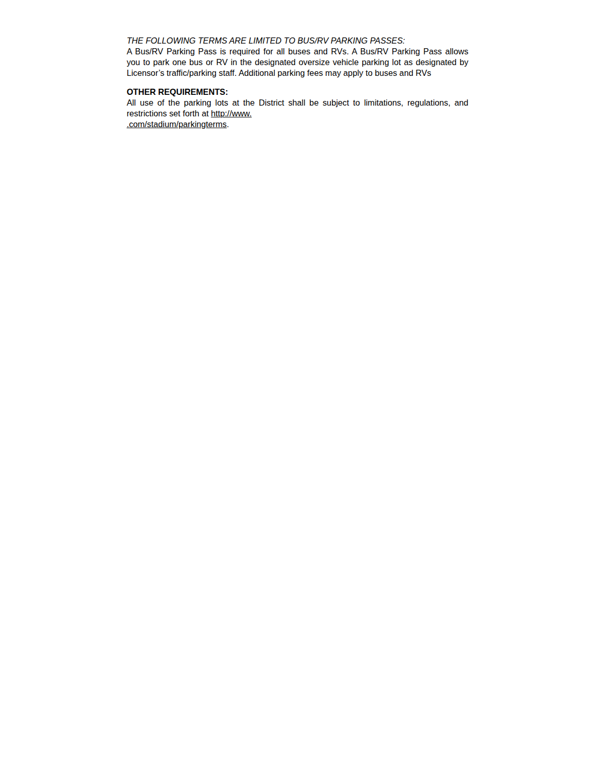THE FOLLOWING TERMS ARE LIMITED TO BUS/RV PARKING PASSES:
A Bus/RV Parking Pass is required for all buses and RVs. A Bus/RV Parking Pass allows you to park one bus or RV in the designated oversize vehicle parking lot as designated by Licensor’s traffic/parking staff. Additional parking fees may apply to buses and RVs
OTHER REQUIREMENTS:
All use of the parking lots at the District shall be subject to limitations, regulations, and restrictions set forth at http://www.
.com/stadium/parkingterms.